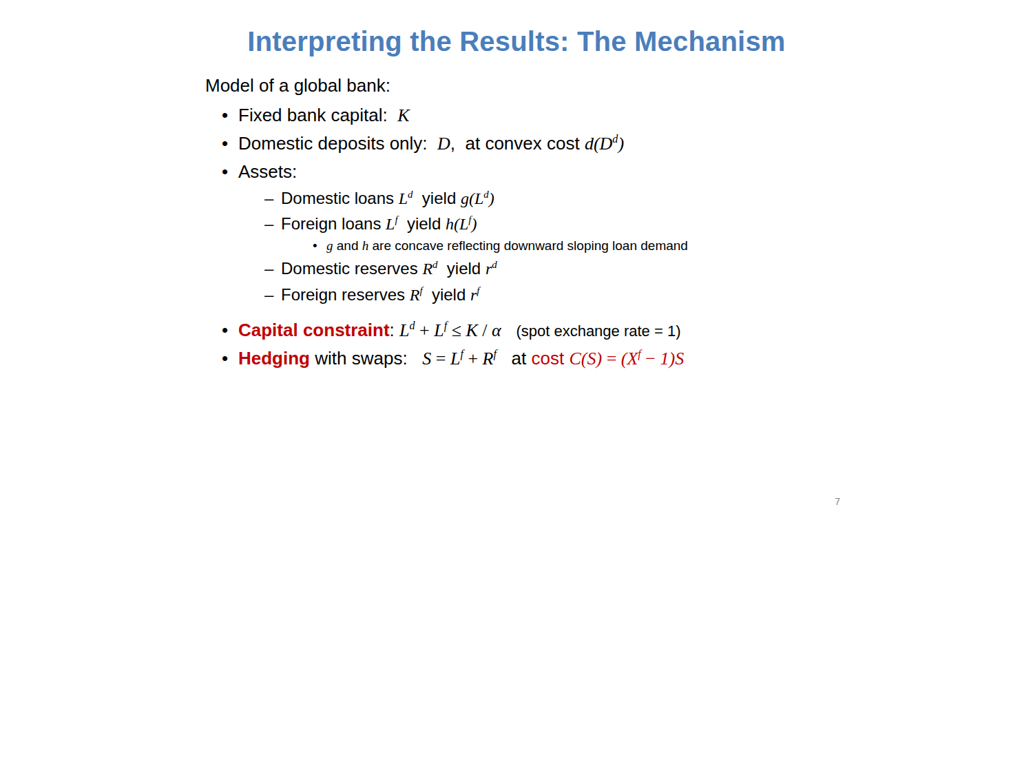Interpreting the Results: The Mechanism
Model of a global bank:
Fixed bank capital: K
Domestic deposits only: D, at convex cost d(Dd)
Assets:
Domestic loans Ld yield g(Ld)
Foreign loans Lf yield h(Lf)
g and h are concave reflecting downward sloping loan demand
Domestic reserves Rd yield rd
Foreign reserves Rf yield rf
Capital constraint: Ld + Lf ≤ K / α (spot exchange rate = 1)
Hedging with swaps: S = Lf + Rf at cost C(S) = (Xf − 1)S
7